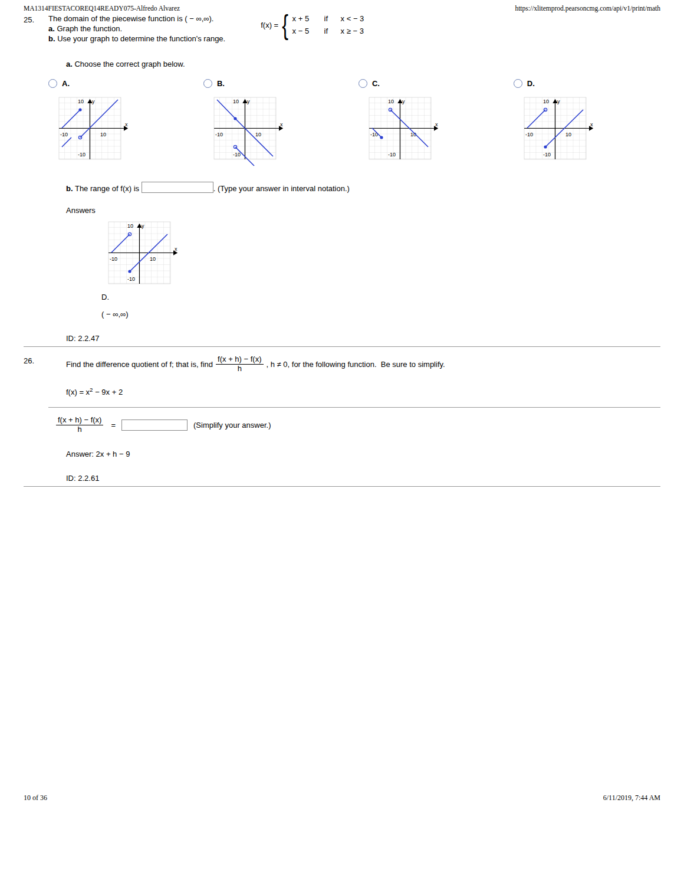MA1314FIESTACOREQ14READY075-Alfredo Alvarez
https://xlitemprod.pearsoncmg.com/api/v1/print/math
25.
The domain of the piecewise function is ( − ∞,∞).
a. Graph the function.
b. Use your graph to determine the function's range.
f(x) = { x + 5 if x < − 3 x − 5 if x ≥ − 3
a. Choose the correct graph below.
A.
y x 10 -10 10 -10
B.
y x 10 -10 10 -10
C.
y x 10 -10 10 -10
D.
y x 10 -10 10 -10
b. The range of f(x) is . (Type your answer in interval notation.)
Answers
y x 10 -10 10 -10
D.
( − ∞,∞)
ID: 2.2.47
26.
Find the difference quotient of f; that is, find f(x + h) − f(x) h , h ≠ 0, for the following function. Be sure to simplify.
f(x) = x2 − 9x + 2
f(x + h) − f(x) h = (Simplify your answer.)
Answer: 2x + h − 9
ID: 2.2.61
10 of 36
6/11/2019, 7:44 AM